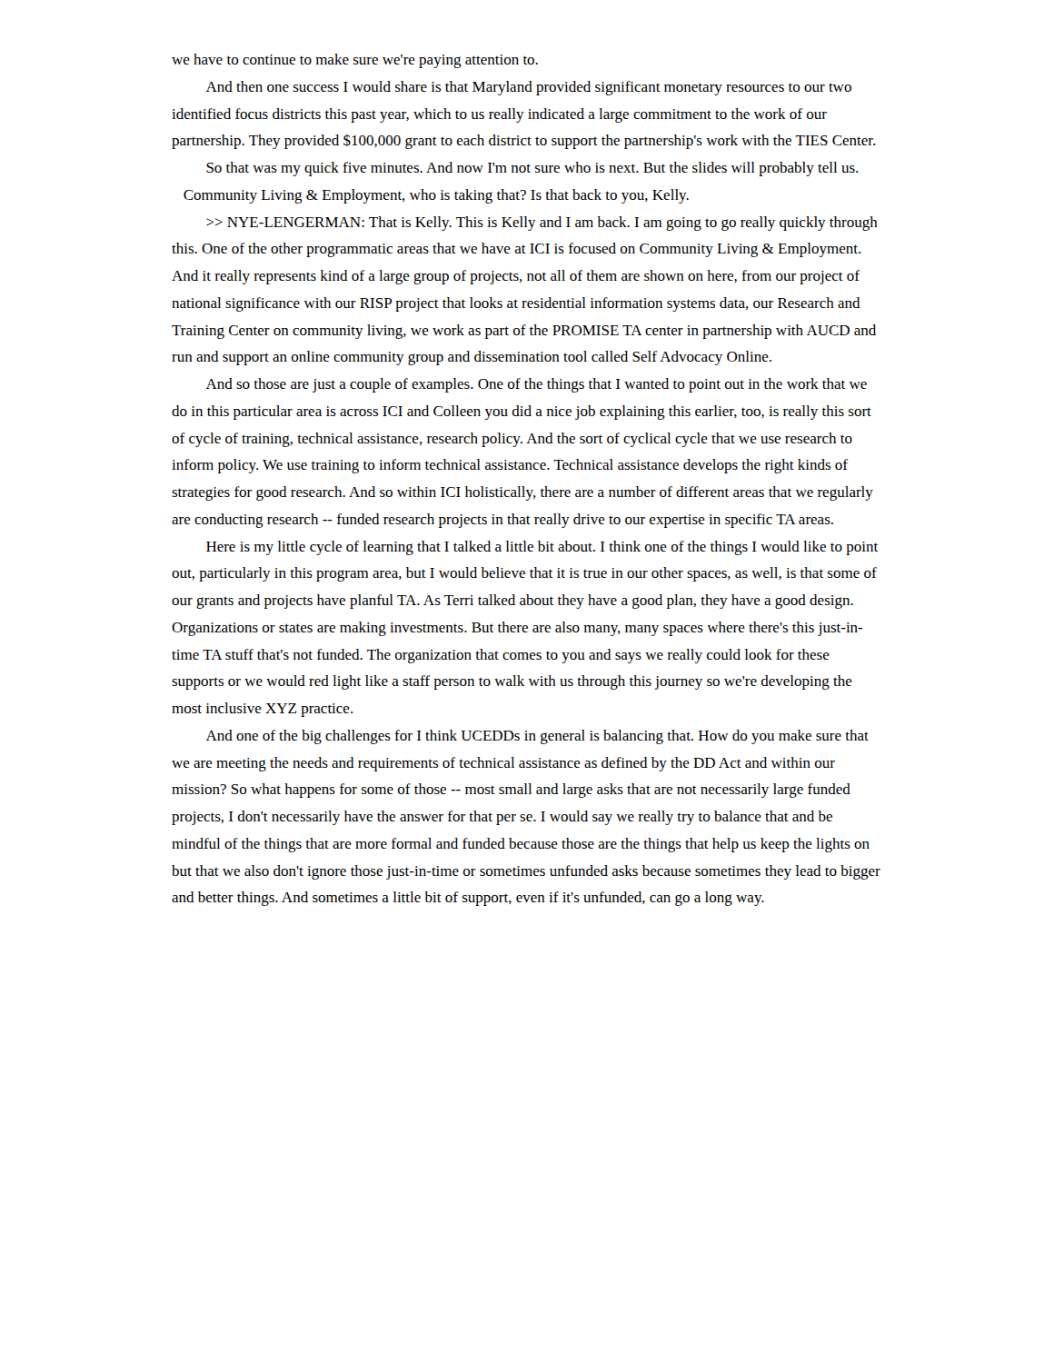we have to continue to make sure we're paying attention to.
And then one success I would share is that Maryland provided significant monetary resources to our two identified focus districts this past year, which to us really indicated a large commitment to the work of our partnership. They provided $100,000 grant to each district to support the partnership's work with the TIES Center.
So that was my quick five minutes. And now I'm not sure who is next. But the slides will probably tell us. Community Living & Employment, who is taking that? Is that back to you, Kelly.
>> NYE-LENGERMAN: That is Kelly. This is Kelly and I am back. I am going to go really quickly through this. One of the other programmatic areas that we have at ICI is focused on Community Living & Employment. And it really represents kind of a large group of projects, not all of them are shown on here, from our project of national significance with our RISP project that looks at residential information systems data, our Research and Training Center on community living, we work as part of the PROMISE TA center in partnership with AUCD and run and support an online community group and dissemination tool called Self Advocacy Online.
And so those are just a couple of examples. One of the things that I wanted to point out in the work that we do in this particular area is across ICI and Colleen you did a nice job explaining this earlier, too, is really this sort of cycle of training, technical assistance, research policy. And the sort of cyclical cycle that we use research to inform policy. We use training to inform technical assistance. Technical assistance develops the right kinds of strategies for good research. And so within ICI holistically, there are a number of different areas that we regularly are conducting research -- funded research projects in that really drive to our expertise in specific TA areas.
Here is my little cycle of learning that I talked a little bit about. I think one of the things I would like to point out, particularly in this program area, but I would believe that it is true in our other spaces, as well, is that some of our grants and projects have planful TA. As Terri talked about they have a good plan, they have a good design. Organizations or states are making investments. But there are also many, many spaces where there's this just-in-time TA stuff that's not funded. The organization that comes to you and says we really could look for these supports or we would red light like a staff person to walk with us through this journey so we're developing the most inclusive XYZ practice.
And one of the big challenges for I think UCEDDs in general is balancing that. How do you make sure that we are meeting the needs and requirements of technical assistance as defined by the DD Act and within our mission? So what happens for some of those -- most small and large asks that are not necessarily large funded projects, I don't necessarily have the answer for that per se. I would say we really try to balance that and be mindful of the things that are more formal and funded because those are the things that help us keep the lights on but that we also don't ignore those just-in-time or sometimes unfunded asks because sometimes they lead to bigger and better things. And sometimes a little bit of support, even if it's unfunded, can go a long way.